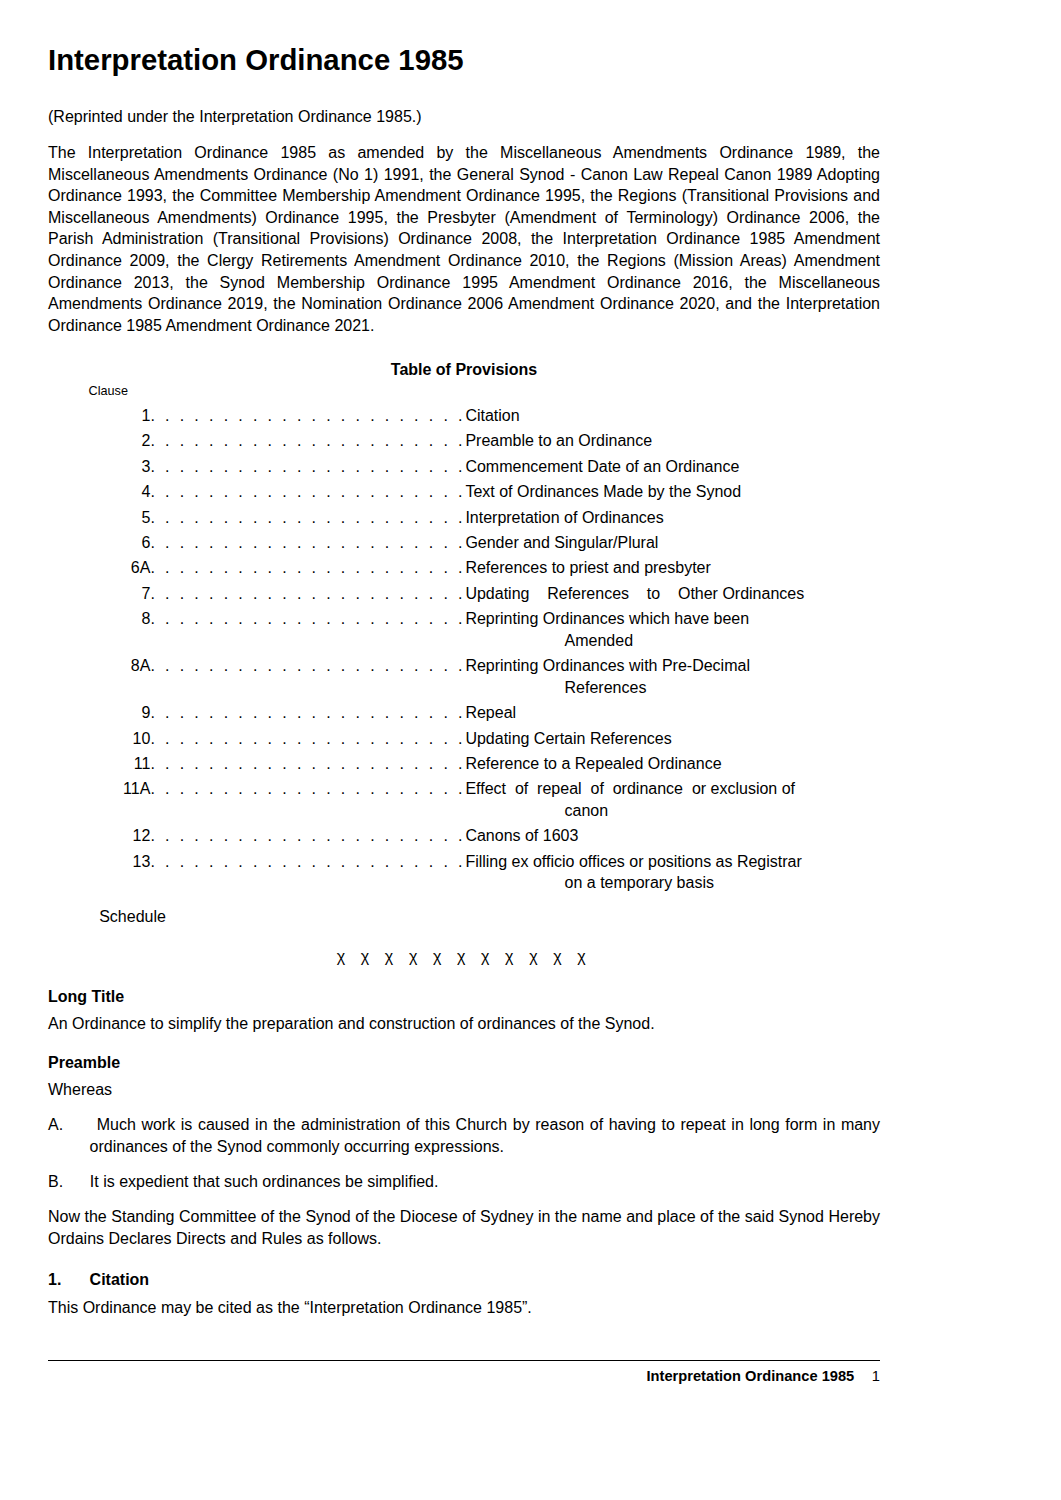Interpretation Ordinance 1985
(Reprinted under the Interpretation Ordinance 1985.)
The Interpretation Ordinance 1985 as amended by the Miscellaneous Amendments Ordinance 1989, the Miscellaneous Amendments Ordinance (No 1) 1991, the General Synod - Canon Law Repeal Canon 1989 Adopting Ordinance 1993, the Committee Membership Amendment Ordinance 1995, the Regions (Transitional Provisions and Miscellaneous Amendments) Ordinance 1995, the Presbyter (Amendment of Terminology) Ordinance 2006, the Parish Administration (Transitional Provisions) Ordinance 2008, the Interpretation Ordinance 1985 Amendment Ordinance 2009, the Clergy Retirements Amendment Ordinance 2010, the Regions (Mission Areas) Amendment Ordinance 2013, the Synod Membership Ordinance 1995 Amendment Ordinance 2016, the Miscellaneous Amendments Ordinance 2019, the Nomination Ordinance 2006 Amendment Ordinance 2020, and the Interpretation Ordinance 1985 Amendment Ordinance 2021.
Table of Provisions
Clause
| 1 | . . . . . . . . . . . . . . . . . . . . . . | Citation |
| 2 | . . . . . . . . . . . . . . . . . . . . . . | Preamble to an Ordinance |
| 3 | . . . . . . . . . . . . . . . . . . . . . . | Commencement Date of an Ordinance |
| 4 | . . . . . . . . . . . . . . . . . . . . . . | Text of Ordinances Made by the Synod |
| 5 | . . . . . . . . . . . . . . . . . . . . . . | Interpretation of Ordinances |
| 6 | . . . . . . . . . . . . . . . . . . . . . . | Gender and Singular/Plural |
| 6A | . . . . . . . . . . . . . . . . . . . . . . | References to priest and presbyter |
| 7 | . . . . . . . . . . . . . . . . . . . . . . | Updating References to Other Ordinances |
| 8 | . . . . . . . . . . . . . . . . . . . . . . | Reprinting Ordinances which have been Amended |
| 8A | . . . . . . . . . . . . . . . . . . . . . . | Reprinting Ordinances with Pre-Decimal References |
| 9 | . . . . . . . . . . . . . . . . . . . . . . | Repeal |
| 10 | . . . . . . . . . . . . . . . . . . . . . . | Updating Certain References |
| 11 | . . . . . . . . . . . . . . . . . . . . . . | Reference to a Repealed Ordinance |
| 11A | . . . . . . . . . . . . . . . . . . . . . . | Effect of repeal of ordinance or exclusion of canon |
| 12 | . . . . . . . . . . . . . . . . . . . . . . | Canons of 1603 |
| 13 | . . . . . . . . . . . . . . . . . . . . . . | Filling ex officio offices or positions as Registrar on a temporary basis |
Schedule
χ χ χ χ χ χ χ χ χ χ χ
Long Title
An Ordinance to simplify the preparation and construction of ordinances of the Synod.
Preamble
Whereas
A. Much work is caused in the administration of this Church by reason of having to repeat in long form in many ordinances of the Synod commonly occurring expressions.
B. It is expedient that such ordinances be simplified.
Now the Standing Committee of the Synod of the Diocese of Sydney in the name and place of the said Synod Hereby Ordains Declares Directs and Rules as follows.
1. Citation
This Ordinance may be cited as the “Interpretation Ordinance 1985”.
Interpretation Ordinance 19851